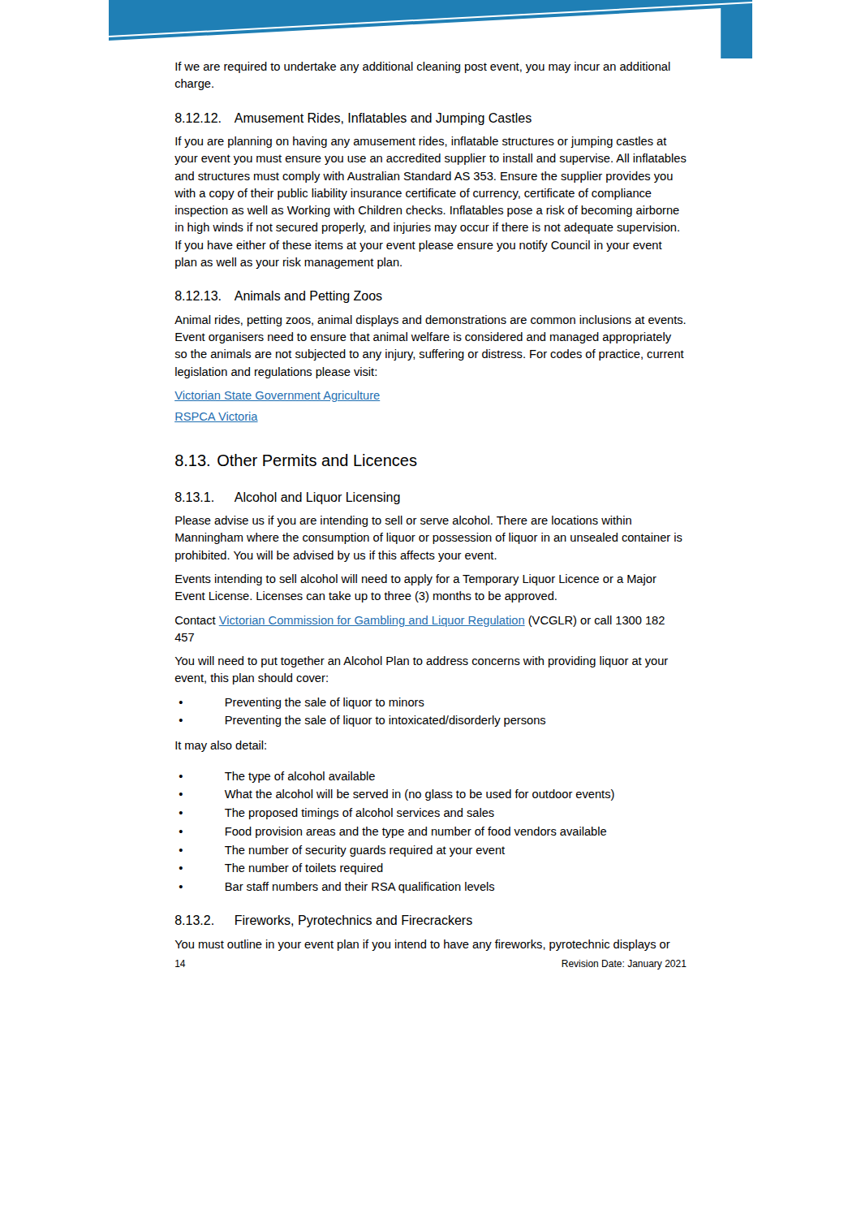If we are required to undertake any additional cleaning post event, you may incur an additional charge.
8.12.12. Amusement Rides, Inflatables and Jumping Castles
If you are planning on having any amusement rides, inflatable structures or jumping castles at your event you must ensure you use an accredited supplier to install and supervise. All inflatables and structures must comply with Australian Standard AS 353. Ensure the supplier provides you with a copy of their public liability insurance certificate of currency, certificate of compliance inspection as well as Working with Children checks. Inflatables pose a risk of becoming airborne in high winds if not secured properly, and injuries may occur if there is not adequate supervision. If you have either of these items at your event please ensure you notify Council in your event plan as well as your risk management plan.
8.12.13. Animals and Petting Zoos
Animal rides, petting zoos, animal displays and demonstrations are common inclusions at events. Event organisers need to ensure that animal welfare is considered and managed appropriately so the animals are not subjected to any injury, suffering or distress. For codes of practice, current legislation and regulations please visit:
Victorian State Government Agriculture
RSPCA Victoria
8.13. Other Permits and Licences
8.13.1. Alcohol and Liquor Licensing
Please advise us if you are intending to sell or serve alcohol. There are locations within Manningham where the consumption of liquor or possession of liquor in an unsealed container is prohibited. You will be advised by us if this affects your event.
Events intending to sell alcohol will need to apply for a Temporary Liquor Licence or a Major Event License. Licenses can take up to three (3) months to be approved.
Contact Victorian Commission for Gambling and Liquor Regulation (VCGLR) or call 1300 182 457
You will need to put together an Alcohol Plan to address concerns with providing liquor at your event, this plan should cover:
Preventing the sale of liquor to minors
Preventing the sale of liquor to intoxicated/disorderly persons
It may also detail:
The type of alcohol available
What the alcohol will be served in (no glass to be used for outdoor events)
The proposed timings of alcohol services and sales
Food provision areas and the type and number of food vendors available
The number of security guards required at your event
The number of toilets required
Bar staff numbers and their RSA qualification levels
8.13.2. Fireworks, Pyrotechnics and Firecrackers
You must outline in your event plan if you intend to have any fireworks, pyrotechnic displays or
14 Revision Date: January 2021